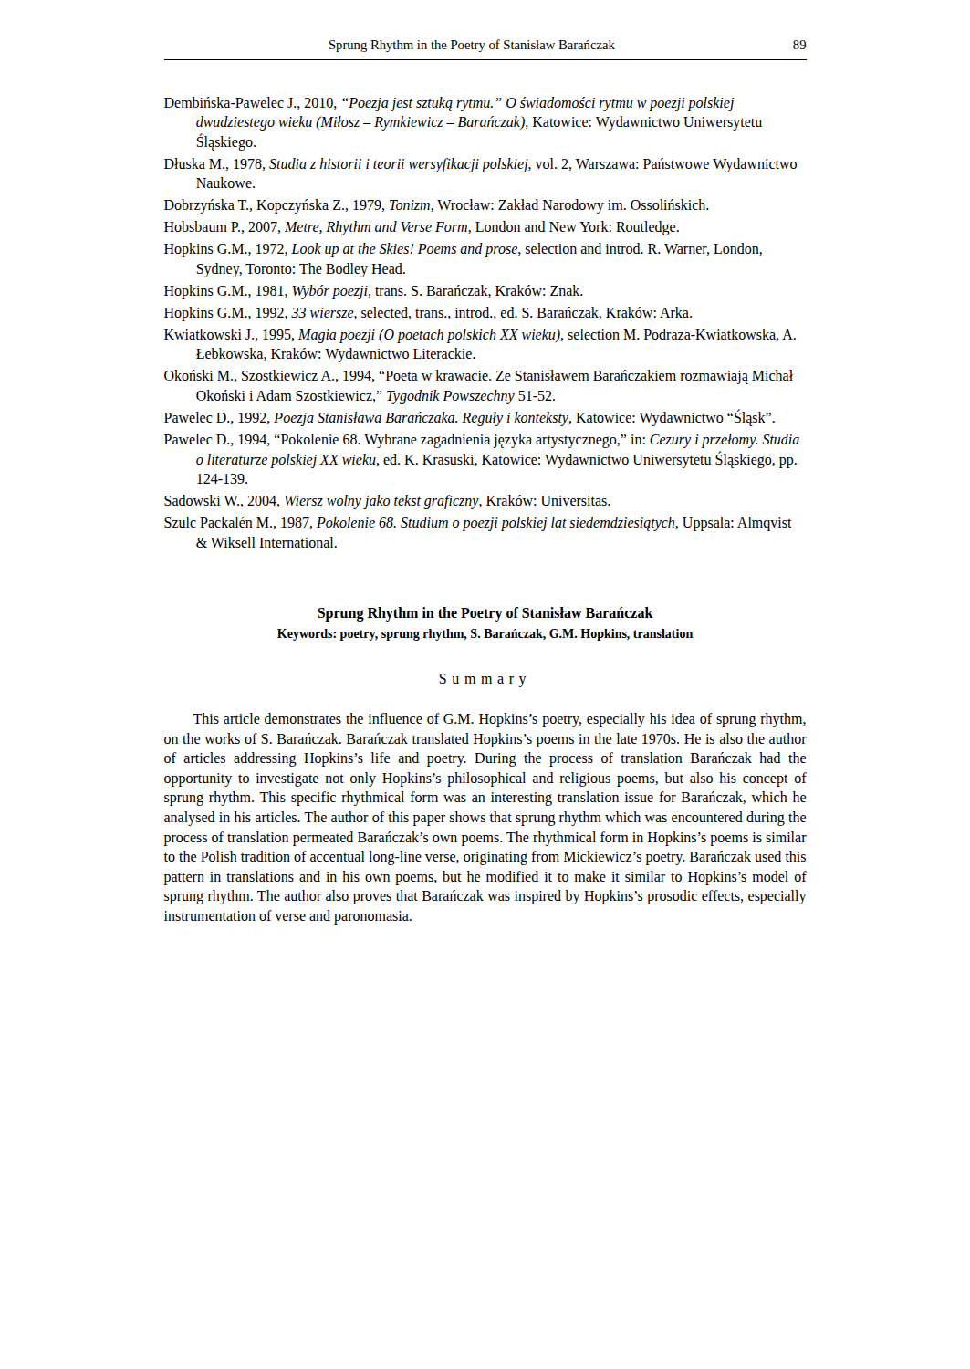Sprung Rhythm in the Poetry of Stanisław Barańczak 89
Dembińska-Pawelec J., 2010, “Poezja jest sztuką rytmu.” O świadomości rytmu w poezji polskiej dwudziestego wieku (Miłosz – Rymkiewicz – Barańczak), Katowice: Wydawnictwo Uniwersytetu Śląskiego.
Dłuska M., 1978, Studia z historii i teorii wersyfikacji polskiej, vol. 2, Warszawa: Państwowe Wydawnictwo Naukowe.
Dobrzyńska T., Kopczyńska Z., 1979, Tonizm, Wrocław: Zakład Narodowy im. Ossolińskich.
Hobsbaum P., 2007, Metre, Rhythm and Verse Form, London and New York: Routledge.
Hopkins G.M., 1972, Look up at the Skies! Poems and prose, selection and introd. R. Warner, London, Sydney, Toronto: The Bodley Head.
Hopkins G.M., 1981, Wybór poezji, trans. S. Barańczak, Kraków: Znak.
Hopkins G.M., 1992, 33 wiersze, selected, trans., introd., ed. S. Barańczak, Kraków: Arka.
Kwiatkowski J., 1995, Magia poezji (O poetach polskich XX wieku), selection M. Podraza-Kwiatkowska, A. Łebkowska, Kraków: Wydawnictwo Literackie.
Okoński M., Szostkiewicz A., 1994, “Poeta w krawacie. Ze Stanisławem Barańczakiem rozmawiają Michał Okoński i Adam Szostkiewicz,” Tygodnik Powszechny 51-52.
Pawelec D., 1992, Poezja Stanisława Barańczaka. Reguły i konteksty, Katowice: Wydawnictwo “Śląsk”.
Pawelec D., 1994, “Pokolenie 68. Wybrane zagadnienia języka artystycznego,” in: Cezury i przełomy. Studia o literaturze polskiej XX wieku, ed. K. Krasuski, Katowice: Wydawnictwo Uniwersytetu Śląskiego, pp. 124-139.
Sadowski W., 2004, Wiersz wolny jako tekst graficzny, Kraków: Universitas.
Szulc Packalén M., 1987, Pokolenie 68. Studium o poezji polskiej lat siedemdziesiątych, Uppsala: Almqvist & Wiksell International.
Sprung Rhythm in the Poetry of Stanisław Barańczak
Keywords: poetry, sprung rhythm, S. Barańczak, G.M. Hopkins, translation
Summary
This article demonstrates the influence of G.M. Hopkins’s poetry, especially his idea of sprung rhythm, on the works of S. Barańczak. Barańczak translated Hopkins’s poems in the late 1970s. He is also the author of articles addressing Hopkins’s life and poetry. During the process of translation Barańczak had the opportunity to investigate not only Hopkins’s philosophical and religious poems, but also his concept of sprung rhythm. This specific rhythmical form was an interesting translation issue for Barańczak, which he analysed in his articles. The author of this paper shows that sprung rhythm which was encountered during the process of translation permeated Barańczak’s own poems. The rhythmical form in Hopkins’s poems is similar to the Polish tradition of accentual long-line verse, originating from Mickiewicz’s poetry. Barańczak used this pattern in translations and in his own poems, but he modified it to make it similar to Hopkins’s model of sprung rhythm. The author also proves that Barańczak was inspired by Hopkins’s prosodic effects, especially instrumentation of verse and paronomasia.